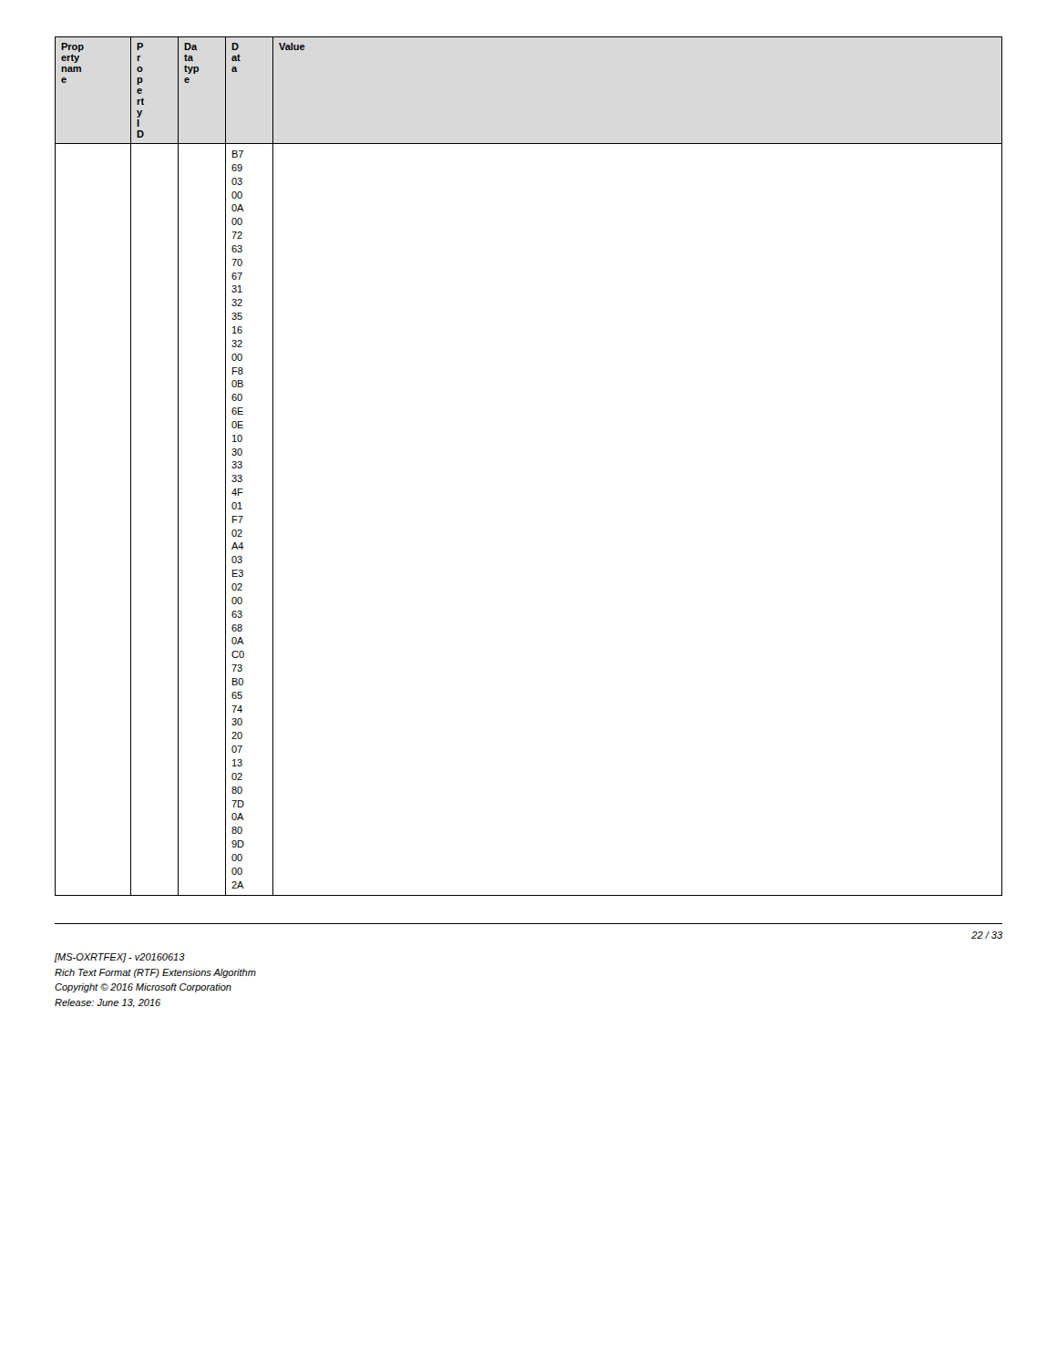| Prop erty nam e | P r o p e rt y I D | Da ta typ e | D at a | Value |
| --- | --- | --- | --- | --- |
| | | | B7 69 03 00 0A 00 72 63 70 67 31 32 35 16 32 00 F8 0B 60 6E 0E 10 30 33 33 4F 01 F7 02 A4 03 E3 02 00 63 68 0A C0 73 B0 65 74 30 20 07 13 02 80 7D 0A 80 9D 00 00 2A | |
22 / 33
[MS-OXRTFEX] - v20160613
Rich Text Format (RTF) Extensions Algorithm
Copyright © 2016 Microsoft Corporation
Release: June 13, 2016